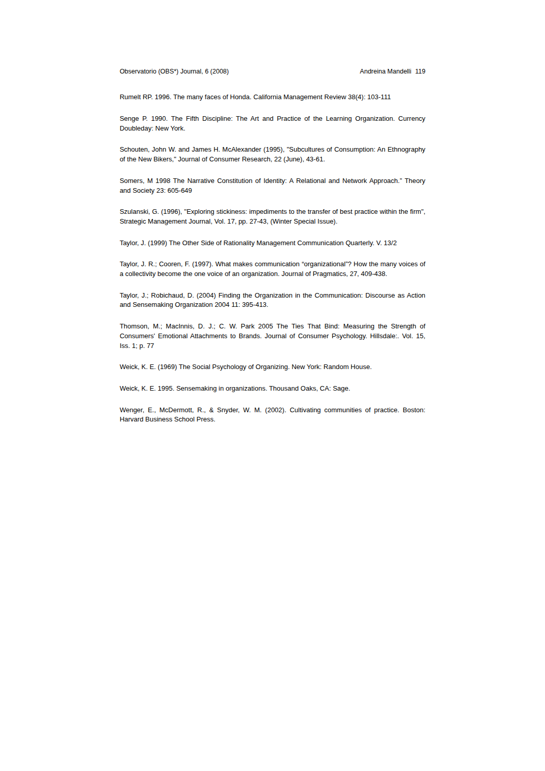Observatorio (OBS*) Journal, 6 (2008)
Andreina Mandelli119
Rumelt RP. 1996. The many faces of Honda. California Management Review 38(4): 103-111
Senge P. 1990. The Fifth Discipline: The Art and Practice of the Learning Organization. Currency Doubleday: New York.
Schouten, John W. and James H. McAlexander (1995), "Subcultures of Consumption: An Ethnography of the New Bikers," Journal of Consumer Research, 22 (June), 43-61.
Somers, M 1998 The Narrative Constitution of Identity: A Relational and Network Approach.” Theory and Society 23: 605-649
Szulanski, G. (1996), "Exploring stickiness: impediments to the transfer of best practice within the firm", Strategic Management Journal, Vol. 17, pp. 27-43, (Winter Special Issue).
Taylor, J. (1999) The Other Side of Rationality Management Communication Quarterly. V. 13/2
Taylor, J. R.; Cooren, F. (1997). What makes communication “organizational”? How the many voices of a collectivity become the one voice of an organization. Journal of Pragmatics, 27, 409-438.
Taylor, J.; Robichaud, D. (2004) Finding the Organization in the Communication: Discourse as Action and Sensemaking Organization 2004 11: 395-413.
Thomson, M.; MacInnis, D. J.; C. W. Park 2005 The Ties That Bind: Measuring the Strength of Consumers' Emotional Attachments to Brands. Journal of Consumer Psychology. Hillsdale:. Vol. 15, Iss. 1; p. 77
Weick, K. E. (1969) The Social Psychology of Organizing. New York: Random House.
Weick, K. E. 1995. Sensemaking in organizations. Thousand Oaks, CA: Sage.
Wenger, E., McDermott, R., & Snyder, W. M. (2002). Cultivating communities of practice. Boston: Harvard Business School Press.